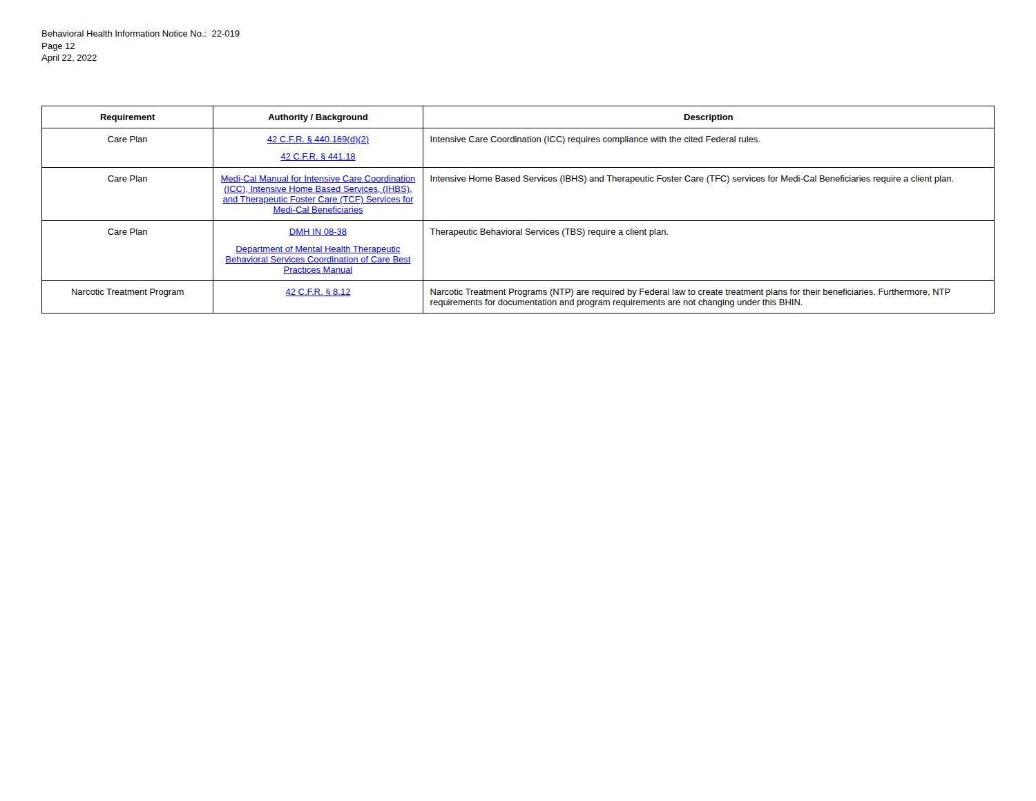Behavioral Health Information Notice No.: 22-019
Page 12
April 22, 2022
| Requirement | Authority / Background | Description |
| --- | --- | --- |
| Care Plan | 42 C.F.R. § 440.169(d)(2) 42 C.F.R. § 441.18 | Intensive Care Coordination (ICC) requires compliance with the cited Federal rules. |
| Care Plan | Medi-Cal Manual for Intensive Care Coordination (ICC), Intensive Home Based Services, (IHBS), and Therapeutic Foster Care (TCF) Services for Medi-Cal Beneficiaries | Intensive Home Based Services (IBHS) and Therapeutic Foster Care (TFC) services for Medi-Cal Beneficiaries require a client plan. |
| Care Plan | DMH IN 08-38 Department of Mental Health Therapeutic Behavioral Services Coordination of Care Best Practices Manual | Therapeutic Behavioral Services (TBS) require a client plan. |
| Narcotic Treatment Program | 42 C.F.R. § 8.12 | Narcotic Treatment Programs (NTP) are required by Federal law to create treatment plans for their beneficiaries. Furthermore, NTP requirements for documentation and program requirements are not changing under this BHIN. |